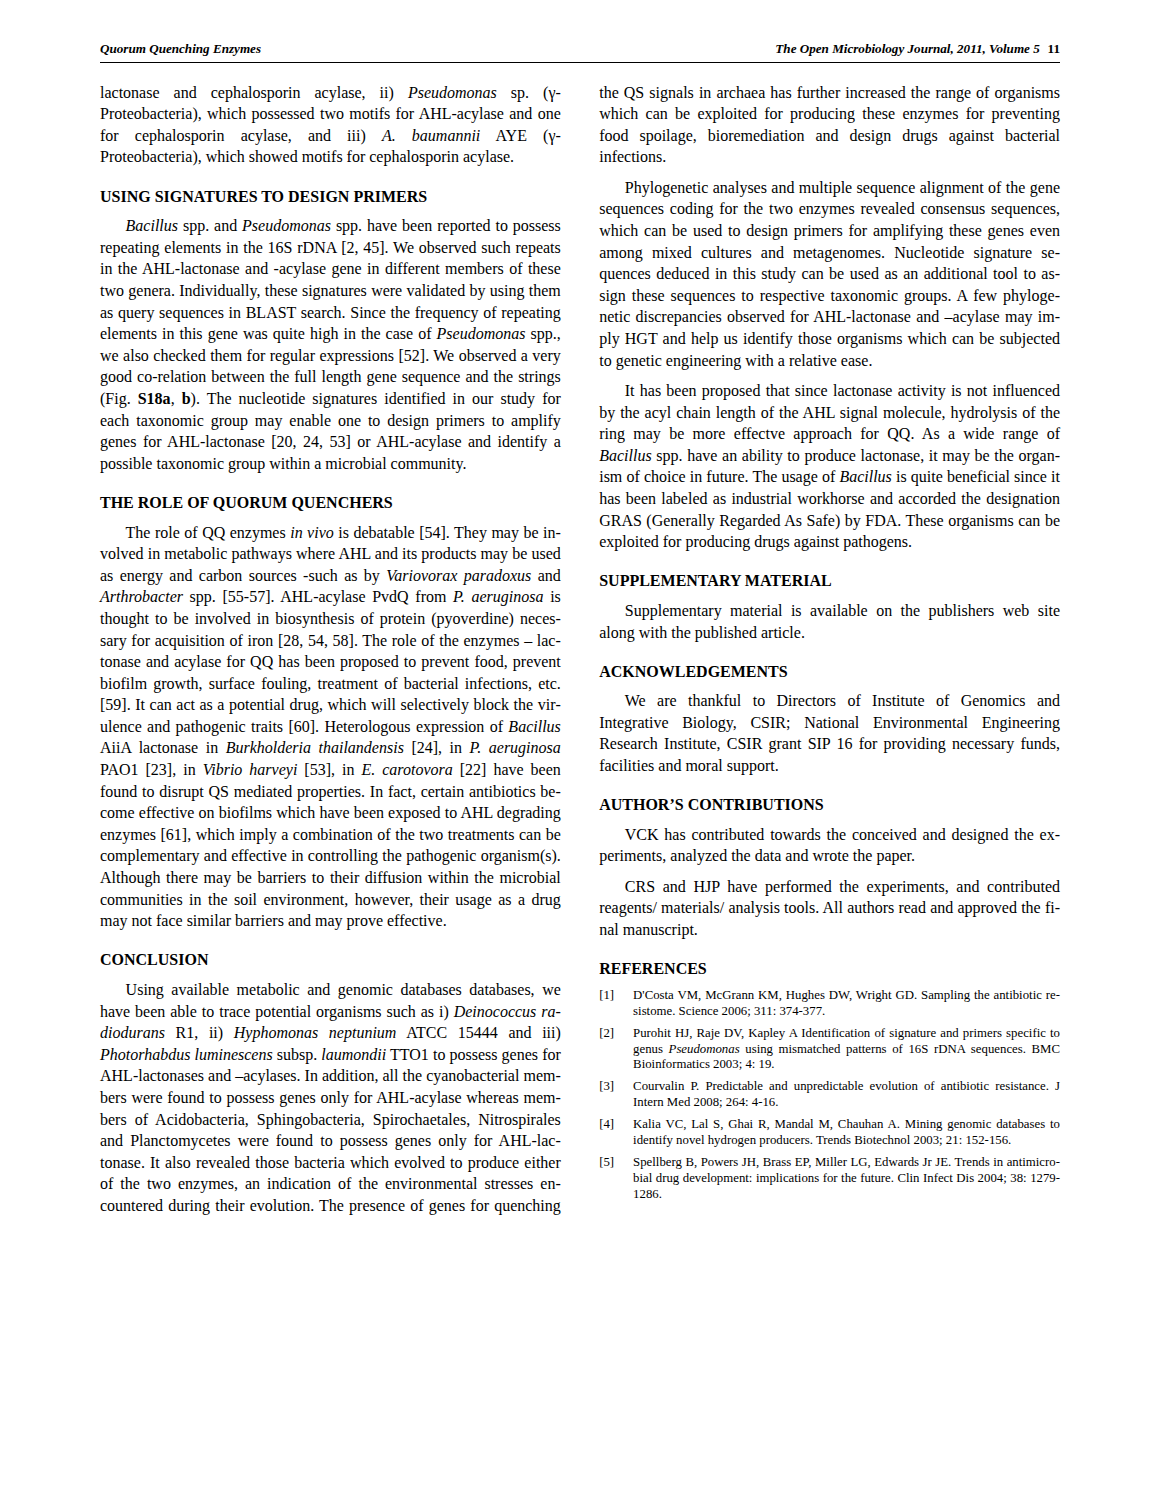Quorum Quenching Enzymes The Open Microbiology Journal, 2011, Volume 511
lactonase and cephalosporin acylase, ii) Pseudomonas sp. (γ-Proteobacteria), which possessed two motifs for AHL-acylase and one for cephalosporin acylase, and iii) A. baumannii AYE (γ-Proteobacteria), which showed motifs for cephalosporin acylase.
Using Signatures to Design Primers
Bacillus spp. and Pseudomonas spp. have been reported to possess repeating elements in the 16S rDNA [2, 45]. We observed such repeats in the AHL-lactonase and -acylase gene in different members of these two genera. Individually, these signatures were validated by using them as query sequences in BLAST search. Since the frequency of repeating elements in this gene was quite high in the case of Pseudomonas spp., we also checked them for regular expressions [52]. We observed a very good co-relation between the full length gene sequence and the strings (Fig. S18a, b). The nucleotide signatures identified in our study for each taxonomic group may enable one to design primers to amplify genes for AHL-lactonase [20, 24, 53] or AHL-acylase and identify a possible taxonomic group within a microbial community.
The Role of Quorum Quenchers
The role of QQ enzymes in vivo is debatable [54]. They may be involved in metabolic pathways where AHL and its products may be used as energy and carbon sources -such as by Variovorax paradoxus and Arthrobacter spp. [55-57]. AHL-acylase PvdQ from P. aeruginosa is thought to be involved in biosynthesis of protein (pyoverdine) necessary for acquisition of iron [28, 54, 58]. The role of the enzymes – lactonase and acylase for QQ has been proposed to prevent food, prevent biofilm growth, surface fouling, treatment of bacterial infections, etc. [59]. It can act as a potential drug, which will selectively block the virulence and pathogenic traits [60]. Heterologous expression of Bacillus AiiA lactonase in Burkholderia thailandensis [24], in P. aeruginosa PAO1 [23], in Vibrio harveyi [53], in E. carotovora [22] have been found to disrupt QS mediated properties. In fact, certain antibiotics become effective on biofilms which have been exposed to AHL degrading enzymes [61], which imply a combination of the two treatments can be complementary and effective in controlling the pathogenic organism(s). Although there may be barriers to their diffusion within the microbial communities in the soil environment, however, their usage as a drug may not face similar barriers and may prove effective.
Conclusion
Using available metabolic and genomic databases databases, we have been able to trace potential organisms such as i) Deinococcus radiodurans R1, ii) Hyphomonas neptunium ATCC 15444 and iii) Photorhabdus luminescens subsp. laumondii TTO1 to possess genes for AHL-lactonases and –acylases. In addition, all the cyanobacterial members were found to possess genes only for AHL-acylase whereas members of Acidobacteria, Sphingobacteria, Spirochaetales, Nitrospirales and Planctomycetes were found to possess genes only for AHL-lactonase. It also revealed those bacteria which evolved to produce either of the two enzymes, an indication of the environmental stresses encountered during their evolution. The presence of genes for quenching the QS signals in archaea has further increased the range of organisms which can be exploited for producing these enzymes for preventing food spoilage, bioremediation and design drugs against bacterial infections.
Phylogenetic analyses and multiple sequence alignment of the gene sequences coding for the two enzymes revealed consensus sequences, which can be used to design primers for amplifying these genes even among mixed cultures and metagenomes. Nucleotide signature sequences deduced in this study can be used as an additional tool to assign these sequences to respective taxonomic groups. A few phylogenetic discrepancies observed for AHL-lactonase and –acylase may imply HGT and help us identify those organisms which can be subjected to genetic engineering with a relative ease.
It has been proposed that since lactonase activity is not influenced by the acyl chain length of the AHL signal molecule, hydrolysis of the ring may be more effectve approach for QQ. As a wide range of Bacillus spp. have an ability to produce lactonase, it may be the organism of choice in future. The usage of Bacillus is quite beneficial since it has been labeled as industrial workhorse and accorded the designation GRAS (Generally Regarded As Safe) by FDA. These organisms can be exploited for producing drugs against pathogens.
Supplementary Material
Supplementary material is available on the publishers web site along with the published article.
Acknowledgements
We are thankful to Directors of Institute of Genomics and Integrative Biology, CSIR; National Environmental Engineering Research Institute, CSIR grant SIP 16 for providing necessary funds, facilities and moral support.
Author’s Contributions
VCK has contributed towards the conceived and designed the experiments, analyzed the data and wrote the paper.
CRS and HJP have performed the experiments, and contributed reagents/ materials/ analysis tools. All authors read and approved the final manuscript.
References
[1] D'Costa VM, McGrann KM, Hughes DW, Wright GD. Sampling the antibiotic resistome. Science 2006; 311: 374-377.
[2] Purohit HJ, Raje DV, Kapley A Identification of signature and primers specific to genus Pseudomonas using mismatched patterns of 16S rDNA sequences. BMC Bioinformatics 2003; 4: 19.
[3] Courvalin P. Predictable and unpredictable evolution of antibiotic resistance. J Intern Med 2008; 264: 4-16.
[4] Kalia VC, Lal S, Ghai R, Mandal M, Chauhan A. Mining genomic databases to identify novel hydrogen producers. Trends Biotechnol 2003; 21: 152-156.
[5] Spellberg B, Powers JH, Brass EP, Miller LG, Edwards Jr JE. Trends in antimicrobial drug development: implications for the future. Clin Infect Dis 2004; 38: 1279-1286.